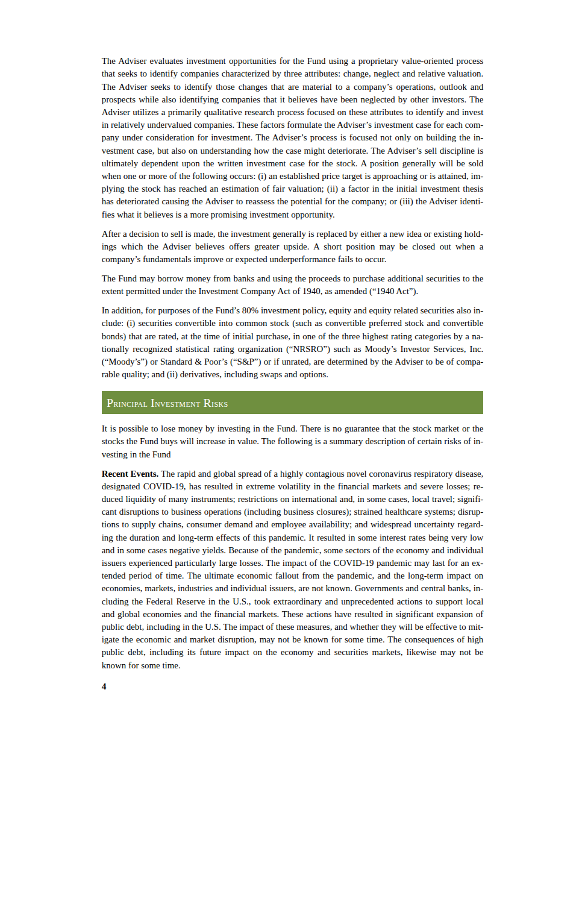The Adviser evaluates investment opportunities for the Fund using a proprietary value-oriented process that seeks to identify companies characterized by three attributes: change, neglect and relative valuation. The Adviser seeks to identify those changes that are material to a company’s operations, outlook and prospects while also identifying companies that it believes have been neglected by other investors. The Adviser utilizes a primarily qualitative research process focused on these attributes to identify and invest in relatively undervalued companies. These factors formulate the Adviser’s investment case for each company under consideration for investment. The Adviser’s process is focused not only on building the investment case, but also on understanding how the case might deteriorate. The Adviser’s sell discipline is ultimately dependent upon the written investment case for the stock. A position generally will be sold when one or more of the following occurs: (i) an established price target is approaching or is attained, implying the stock has reached an estimation of fair valuation; (ii) a factor in the initial investment thesis has deteriorated causing the Adviser to reassess the potential for the company; or (iii) the Adviser identifies what it believes is a more promising investment opportunity.
After a decision to sell is made, the investment generally is replaced by either a new idea or existing holdings which the Adviser believes offers greater upside. A short position may be closed out when a company’s fundamentals improve or expected underperformance fails to occur.
The Fund may borrow money from banks and using the proceeds to purchase additional securities to the extent permitted under the Investment Company Act of 1940, as amended (“1940 Act”).
In addition, for purposes of the Fund’s 80% investment policy, equity and equity related securities also include: (i) securities convertible into common stock (such as convertible preferred stock and convertible bonds) that are rated, at the time of initial purchase, in one of the three highest rating categories by a nationally recognized statistical rating organization (“NRSRO”) such as Moody’s Investor Services, Inc. (“Moody’s”) or Standard & Poor’s (“S&P”) or if unrated, are determined by the Adviser to be of comparable quality; and (ii) derivatives, including swaps and options.
Principal Investment Risks
It is possible to lose money by investing in the Fund. There is no guarantee that the stock market or the stocks the Fund buys will increase in value. The following is a summary description of certain risks of investing in the Fund
Recent Events. The rapid and global spread of a highly contagious novel coronavirus respiratory disease, designated COVID-19, has resulted in extreme volatility in the financial markets and severe losses; reduced liquidity of many instruments; restrictions on international and, in some cases, local travel; significant disruptions to business operations (including business closures); strained healthcare systems; disruptions to supply chains, consumer demand and employee availability; and widespread uncertainty regarding the duration and long-term effects of this pandemic. It resulted in some interest rates being very low and in some cases negative yields. Because of the pandemic, some sectors of the economy and individual issuers experienced particularly large losses. The impact of the COVID-19 pandemic may last for an extended period of time. The ultimate economic fallout from the pandemic, and the long-term impact on economies, markets, industries and individual issuers, are not known. Governments and central banks, including the Federal Reserve in the U.S., took extraordinary and unprecedented actions to support local and global economies and the financial markets. These actions have resulted in significant expansion of public debt, including in the U.S. The impact of these measures, and whether they will be effective to mitigate the economic and market disruption, may not be known for some time. The consequences of high public debt, including its future impact on the economy and securities markets, likewise may not be known for some time.
4